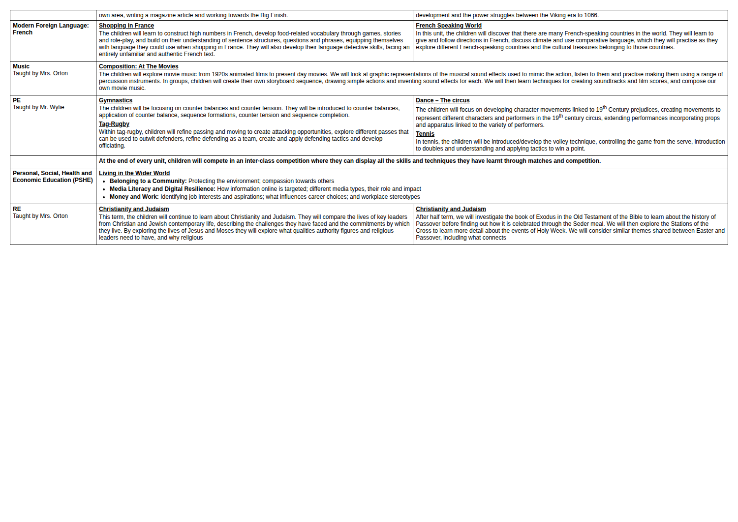| | own area, writing a magazine article and working towards the Big Finish. | development and the power struggles between the Viking era to 1066. |
| Modern Foreign Language: French | Shopping in France The children will learn to construct high numbers in French, develop food-related vocabulary through games, stories and role-play, and build on their understanding of sentence structures, questions and phrases, equipping themselves with language they could use when shopping in France. They will also develop their language detective skills, facing an entirely unfamiliar and authentic French text. | French Speaking World In this unit, the children will discover that there are many French-speaking countries in the world. They will learn to give and follow directions in French, discuss climate and use comparative language, which they will practise as they explore different French-speaking countries and the cultural treasures belonging to those countries. |
| Music Taught by Mrs. Orton | Composition: At The Movies The children will explore movie music from 1920s animated films to present day movies. We will look at graphic representations of the musical sound effects used to mimic the action, listen to them and practise making them using a range of percussion instruments. In groups, children will create their own storyboard sequence, drawing simple actions and inventing sound effects for each. We will then learn techniques for creating soundtracks and film scores, and compose our own movie music. |
| PE Taught by Mr. Wylie | Gymnastics The children will be focusing on counter balances and counter tension. They will be introduced to counter balances, application of counter balance, sequence formations, counter tension and sequence completion. Tag-Rugby Within tag-rugby, children will refine passing and moving to create attacking opportunities, explore different passes that can be used to outwit defenders, refine defending as a team, create and apply defending tactics and develop officiating. | Dance – The circus The children will focus on developing character movements linked to 19 th Century prejudices, creating movements to represent different characters and performers in the 19 th century circus, extending performances incorporating props and apparatus linked to the variety of performers. Tennis In tennis, the children will be introduced/develop the volley technique, controlling the game from the serve, introduction to doubles and understanding and applying tactics to win a point. |
| | At the end of every unit, children will compete in an inter-class competition where they can display all the skills and techniques they have learnt through matches and competition. |
| Personal, Social, Health and Economic Education (PSHE) | Living in the Wider World Belonging to a Community: Protecting the environment; compassion towards others Media Literacy and Digital Resilience: How information online is targeted; different media types, their role and impact Money and Work: Identifying job interests and aspirations; what influences career choices; and workplace stereotypes |
| RE Taught by Mrs. Orton | Christianity and Judaism This term, the children will continue to learn about Christianity and Judaism. They will compare the lives of key leaders from Christian and Jewish contemporary life, describing the challenges they have faced and the commitments by which they live. By exploring the lives of Jesus and Moses they will explore what qualities authority figures and religious leaders need to have, and why religious | Christianity and Judaism After half term, we will investigate the book of Exodus in the Old Testament of the Bible to learn about the history of Passover before finding out how it is celebrated through the Seder meal. We will then explore the Stations of the Cross to learn more detail about the events of Holy Week. We will consider similar themes shared between Easter and Passover, including what connects |